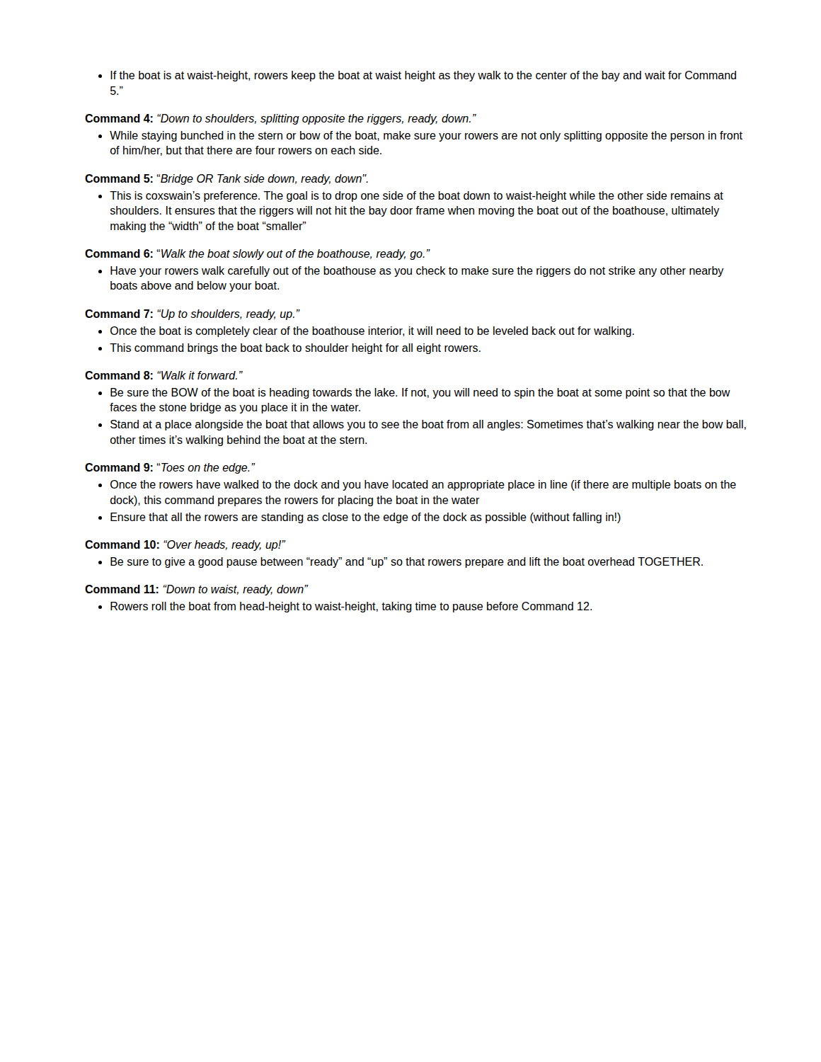If the boat is at waist-height, rowers keep the boat at waist height as they walk to the center of the bay and wait for Command 5.”
Command 4: “Down to shoulders, splitting opposite the riggers, ready, down.”
While staying bunched in the stern or bow of the boat, make sure your rowers are not only splitting opposite the person in front of him/her, but that there are four rowers on each side.
Command 5: “Bridge OR Tank side down, ready, down".
This is coxswain’s preference. The goal is to drop one side of the boat down to waist-height while the other side remains at shoulders. It ensures that the riggers will not hit the bay door frame when moving the boat out of the boathouse, ultimately making the “width” of the boat “smaller”
Command 6: “Walk the boat slowly out of the boathouse, ready, go.”
Have your rowers walk carefully out of the boathouse as you check to make sure the riggers do not strike any other nearby boats above and below your boat.
Command 7: “Up to shoulders, ready, up.”
Once the boat is completely clear of the boathouse interior, it will need to be leveled back out for walking.
This command brings the boat back to shoulder height for all eight rowers.
Command 8: “Walk it forward.”
Be sure the BOW of the boat is heading towards the lake. If not, you will need to spin the boat at some point so that the bow faces the stone bridge as you place it in the water.
Stand at a place alongside the boat that allows you to see the boat from all angles: Sometimes that’s walking near the bow ball, other times it’s walking behind the boat at the stern.
Command 9: “Toes on the edge.”
Once the rowers have walked to the dock and you have located an appropriate place in line (if there are multiple boats on the dock), this command prepares the rowers for placing the boat in the water
Ensure that all the rowers are standing as close to the edge of the dock as possible (without falling in!)
Command 10: “Over heads, ready, up!”
Be sure to give a good pause between “ready” and “up” so that rowers prepare and lift the boat overhead TOGETHER.
Command 11: “Down to waist, ready, down”
Rowers roll the boat from head-height to waist-height, taking time to pause before Command 12.